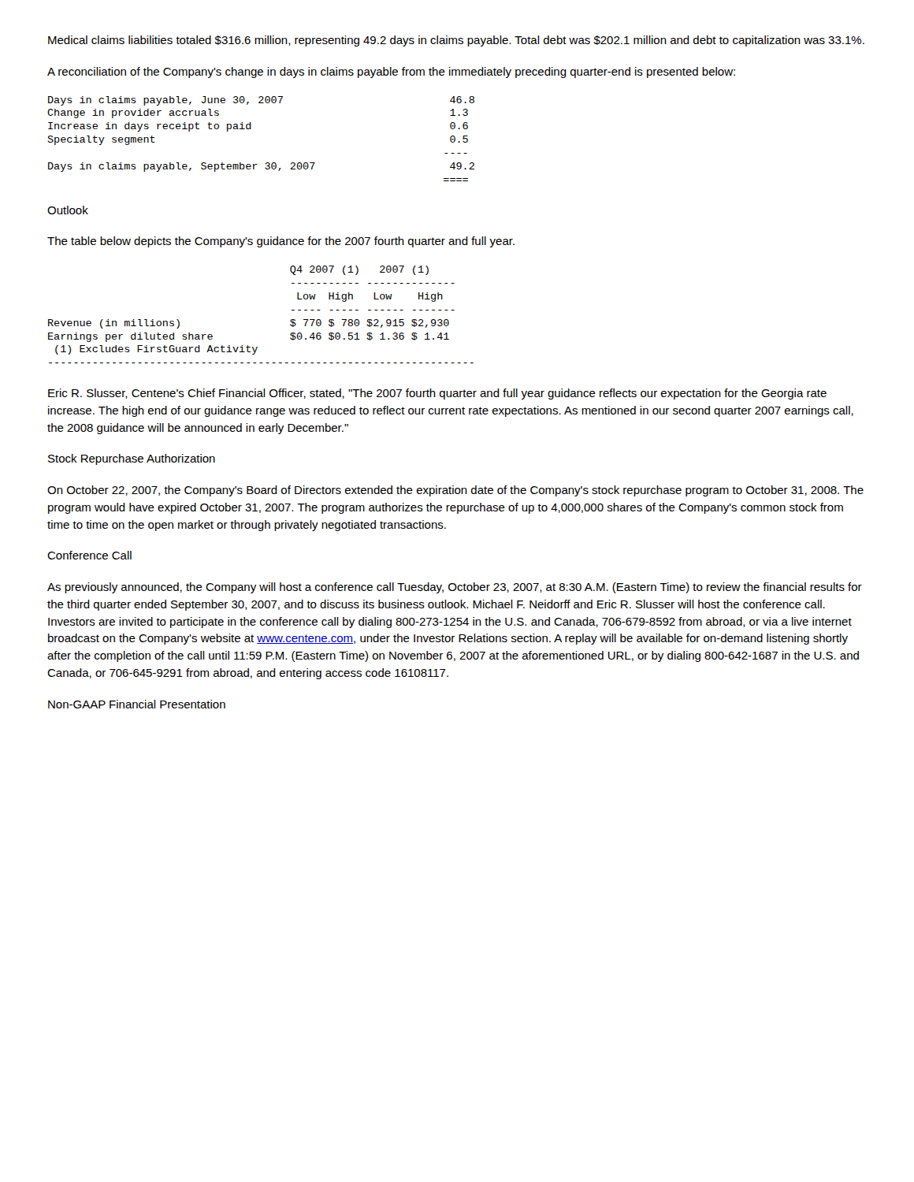Medical claims liabilities totaled $316.6 million, representing 49.2 days in claims payable. Total debt was $202.1 million and debt to capitalization was 33.1%.
A reconciliation of the Company's change in days in claims payable from the immediately preceding quarter-end is presented below:
Days in claims payable, June 30, 2007                          46.8
Change in provider accruals                                    1.3
Increase in days receipt to paid                               0.6
Specialty segment                                              0.5
                                                              ----
Days in claims payable, September 30, 2007                     49.2
                                                              ====
Outlook
The table below depicts the Company's guidance for the 2007 fourth quarter and full year.
                                      Q4 2007 (1)   2007 (1)
                                      ----------- --------------
                                       Low  High   Low    High
                                      ----- ----- ------ -------
Revenue (in millions)                 $ 770 $ 780 $2,915 $2,930
Earnings per diluted share            $0.46 $0.51 $ 1.36 $ 1.41
 (1) Excludes FirstGuard Activity
-------------------------------------------------------------------
Eric R. Slusser, Centene's Chief Financial Officer, stated, "The 2007 fourth quarter and full year guidance reflects our expectation for the Georgia rate increase. The high end of our guidance range was reduced to reflect our current rate expectations. As mentioned in our second quarter 2007 earnings call, the 2008 guidance will be announced in early December."
Stock Repurchase Authorization
On October 22, 2007, the Company's Board of Directors extended the expiration date of the Company's stock repurchase program to October 31, 2008. The program would have expired October 31, 2007. The program authorizes the repurchase of up to 4,000,000 shares of the Company's common stock from time to time on the open market or through privately negotiated transactions.
Conference Call
As previously announced, the Company will host a conference call Tuesday, October 23, 2007, at 8:30 A.M. (Eastern Time) to review the financial results for the third quarter ended September 30, 2007, and to discuss its business outlook. Michael F. Neidorff and Eric R. Slusser will host the conference call. Investors are invited to participate in the conference call by dialing 800-273-1254 in the U.S. and Canada, 706-679-8592 from abroad, or via a live internet broadcast on the Company's website at www.centene.com, under the Investor Relations section. A replay will be available for on-demand listening shortly after the completion of the call until 11:59 P.M. (Eastern Time) on November 6, 2007 at the aforementioned URL, or by dialing 800-642-1687 in the U.S. and Canada, or 706-645-9291 from abroad, and entering access code 16108117.
Non-GAAP Financial Presentation